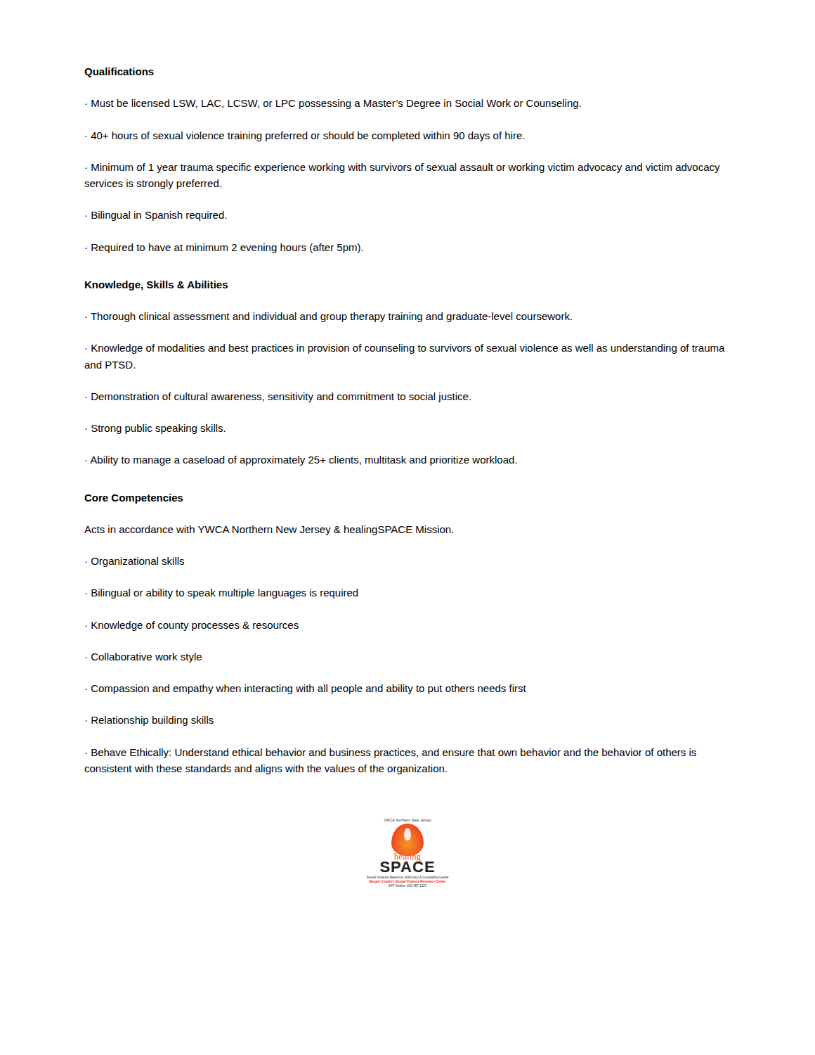Qualifications
· Must be licensed LSW, LAC, LCSW, or LPC possessing a Master’s Degree in Social Work or Counseling.
· 40+ hours of sexual violence training preferred or should be completed within 90 days of hire.
· Minimum of 1 year trauma specific experience working with survivors of sexual assault or working victim advocacy and victim advocacy services is strongly preferred.
· Bilingual in Spanish required.
· Required to have at minimum 2 evening hours (after 5pm).
Knowledge, Skills & Abilities
· Thorough clinical assessment and individual and group therapy training and graduate-level coursework.
· Knowledge of modalities and best practices in provision of counseling to survivors of sexual violence as well as understanding of trauma and PTSD.
· Demonstration of cultural awareness, sensitivity and commitment to social justice.
· Strong public speaking skills.
· Ability to manage a caseload of approximately 25+ clients, multitask and prioritize workload.
Core Competencies
Acts in accordance with YWCA Northern New Jersey & healingSPACE Mission.
· Organizational skills
· Bilingual or ability to speak multiple languages is required
· Knowledge of county processes & resources
· Collaborative work style
· Compassion and empathy when interacting with all people and ability to put others needs first
· Relationship building skills
· Behave Ethically: Understand ethical behavior and business practices, and ensure that own behavior and the behavior of others is consistent with these standards and aligns with the values of the organization.
YWCA Northern New Jersey
healing
SPACE
Sexual Violence Resource, Advocacy & Counseling Center
Bergen County’s Sexual Violence Resource Center
24/7 Hotline: 201-487-2227